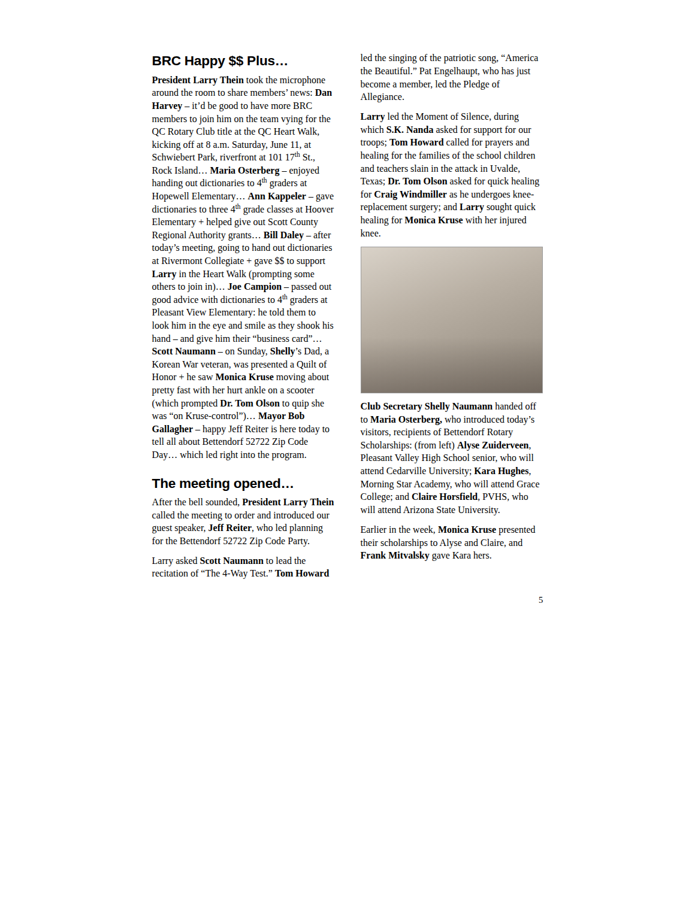BRC Happy $$ Plus…
President Larry Thein took the microphone around the room to share members’ news: Dan Harvey – it’d be good to have more BRC members to join him on the team vying for the QC Rotary Club title at the QC Heart Walk, kicking off at 8 a.m. Saturday, June 11, at Schwiebert Park, riverfront at 101 17th St., Rock Island… Maria Osterberg – enjoyed handing out dictionaries to 4th graders at Hopewell Elementary… Ann Kappeler – gave dictionaries to three 4th grade classes at Hoover Elementary + helped give out Scott County Regional Authority grants… Bill Daley – after today’s meeting, going to hand out dictionaries at Rivermont Collegiate + gave $$ to support Larry in the Heart Walk (prompting some others to join in)… Joe Campion – passed out good advice with dictionaries to 4th graders at Pleasant View Elementary: he told them to look him in the eye and smile as they shook his hand – and give him their “business card”… Scott Naumann – on Sunday, Shelly’s Dad, a Korean War veteran, was presented a Quilt of Honor + he saw Monica Kruse moving about pretty fast with her hurt ankle on a scooter (which prompted Dr. Tom Olson to quip she was “on Kruse-control”)… Mayor Bob Gallagher – happy Jeff Reiter is here today to tell all about Bettendorf 52722 Zip Code Day… which led right into the program.
The meeting opened…
After the bell sounded, President Larry Thein called the meeting to order and introduced our guest speaker, Jeff Reiter, who led planning for the Bettendorf 52722 Zip Code Party.
Larry asked Scott Naumann to lead the recitation of “The 4-Way Test.” Tom Howard led the singing of the patriotic song, “America the Beautiful.” Pat Engelhaupt, who has just become a member, led the Pledge of Allegiance.
Larry led the Moment of Silence, during which S.K. Nanda asked for support for our troops; Tom Howard called for prayers and healing for the families of the school children and teachers slain in the attack in Uvalde, Texas; Dr. Tom Olson asked for quick healing for Craig Windmiller as he undergoes knee-replacement surgery; and Larry sought quick healing for Monica Kruse with her injured knee.
Club Secretary Shelly Naumann handed off to Maria Osterberg, who introduced today’s visitors, recipients of Bettendorf Rotary Scholarships: (from left) Alyse Zuiderveen, Pleasant Valley High School senior, who will attend Cedarville University; Kara Hughes, Morning Star Academy, who will attend Grace College; and Claire Horsfield, PVHS, who will attend Arizona State University.
Earlier in the week, Monica Kruse presented their scholarships to Alyse and Claire, and Frank Mitvalsky gave Kara hers.
5